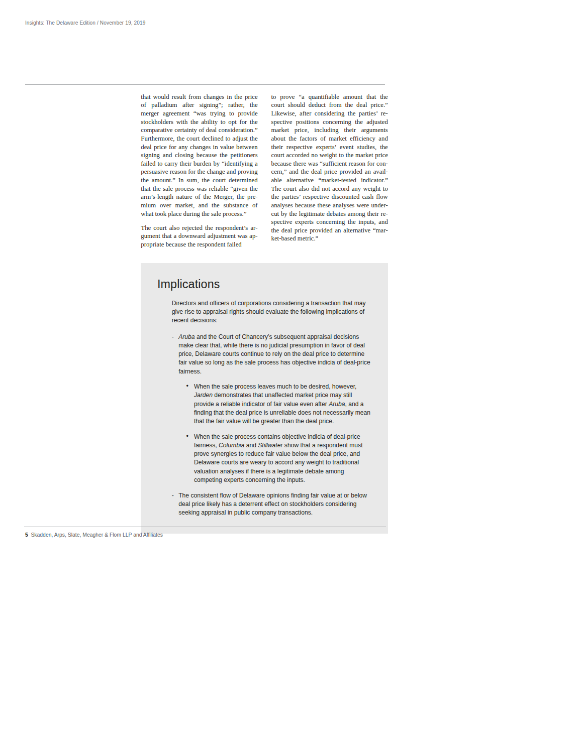Insights: The Delaware Edition / November 19, 2019
that would result from changes in the price of palladium after signing”; rather, the merger agreement “was trying to provide stockholders with the ability to opt for the comparative certainty of deal consideration.” Furthermore, the court declined to adjust the deal price for any changes in value between signing and closing because the petitioners failed to carry their burden by “identifying a persuasive reason for the change and proving the amount.” In sum, the court determined that the sale process was reliable “given the arm’s-length nature of the Merger, the premium over market, and the substance of what took place during the sale process.”
The court also rejected the respondent’s argument that a downward adjustment was appropriate because the respondent failed
to prove “a quantifiable amount that the court should deduct from the deal price.” Likewise, after considering the parties’ respective positions concerning the adjusted market price, including their arguments about the factors of market efficiency and their respective experts’ event studies, the court accorded no weight to the market price because there was “sufficient reason for concern,” and the deal price provided an available alternative “market-tested indicator.” The court also did not accord any weight to the parties’ respective discounted cash flow analyses because these analyses were undercut by the legitimate debates among their respective experts concerning the inputs, and the deal price provided an alternative “market-based metric.”
Implications
Directors and officers of corporations considering a transaction that may give rise to appraisal rights should evaluate the following implications of recent decisions:
Aruba and the Court of Chancery’s subsequent appraisal decisions make clear that, while there is no judicial presumption in favor of deal price, Delaware courts continue to rely on the deal price to determine fair value so long as the sale process has objective indicia of deal-price fairness.
When the sale process leaves much to be desired, however, Jarden demonstrates that unaffected market price may still provide a reliable indicator of fair value even after Aruba, and a finding that the deal price is unreliable does not necessarily mean that the fair value will be greater than the deal price.
When the sale process contains objective indicia of deal-price fairness, Columbia and Stillwater show that a respondent must prove synergies to reduce fair value below the deal price, and Delaware courts are weary to accord any weight to traditional valuation analyses if there is a legitimate debate among competing experts concerning the inputs.
The consistent flow of Delaware opinions finding fair value at or below deal price likely has a deterrent effect on stockholders considering seeking appraisal in public company transactions.
5 Skadden, Arps, Slate, Meagher & Flom LLP and Affiliates